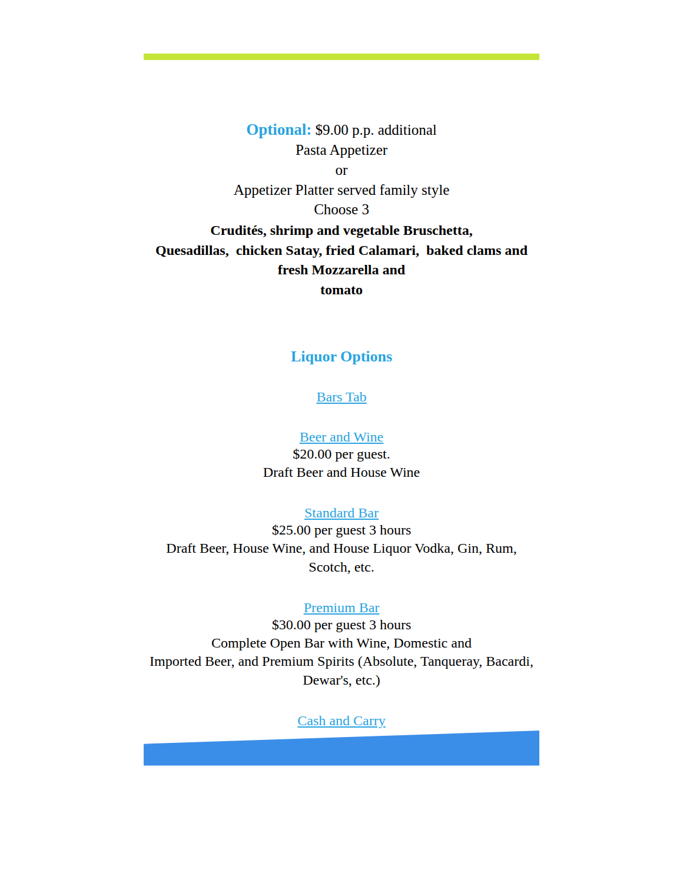Optional: $9.00 p.p. additional Pasta Appetizer or Appetizer Platter served family style Choose 3
Crudités, shrimp and vegetable Bruschetta, Quesadillas, chicken Satay, fried Calamari, baked clams and fresh Mozzarella and tomato
Liquor Options
Bars Tab
Beer and Wine
$20.00 per guest. Draft Beer and House Wine
Standard Bar
$25.00 per guest 3 hours Draft Beer, House Wine, and House Liquor Vodka, Gin, Rum, Scotch, etc.
Premium Bar
$30.00 per guest 3 hours Complete Open Bar with Wine, Domestic and Imported Beer, and Premium Spirits (Absolute, Tanqueray, Bacardi, Dewar's, etc.)
Cash and Carry